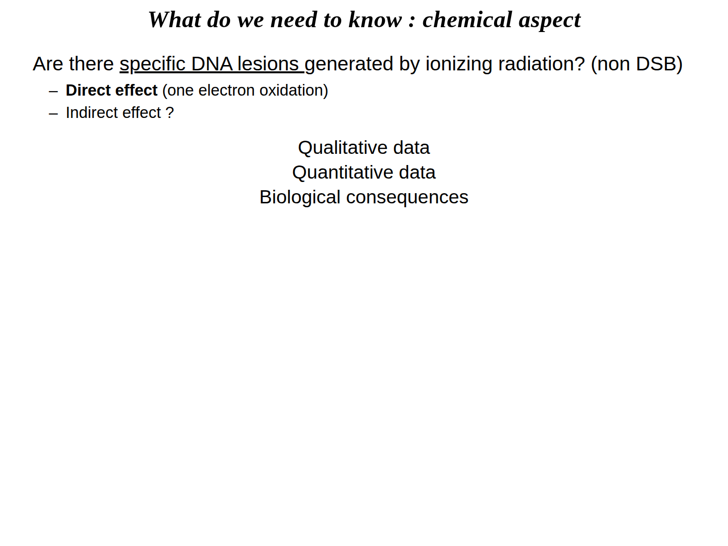What do we need to know : chemical aspect
Are there specific DNA lesions generated by ionizing radiation? (non DSB)
Direct effect (one electron oxidation)
Indirect effect ?
Qualitative data
Quantitative data
Biological consequences